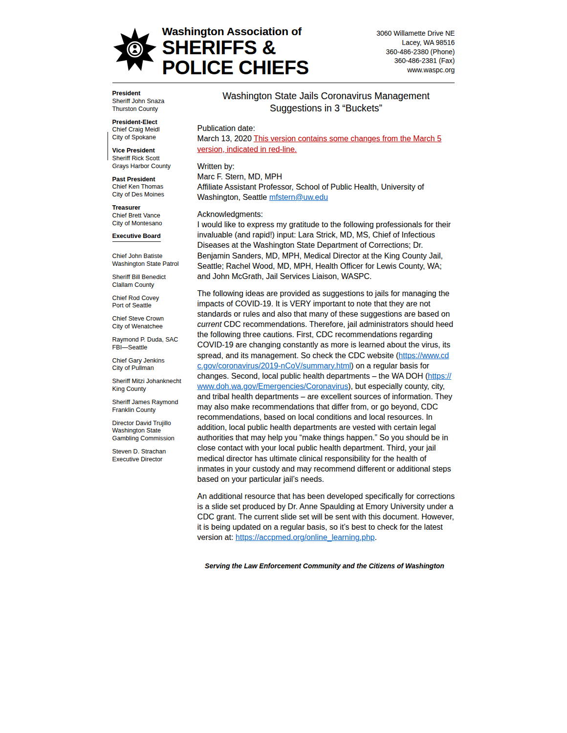Washington Association of SHERIFFS & POLICE CHIEFS
3060 Willamette Drive NE
Lacey, WA 98516
360-486-2380 (Phone)
360-486-2381 (Fax)
www.waspc.org
President
Sheriff John Snaza
Thurston County
President-Elect
Chief Craig Meidl
City of Spokane
Vice President
Sheriff Rick Scott
Grays Harbor County
Past President
Chief Ken Thomas
City of Des Moines
Treasurer
Chief Brett Vance
City of Montesano
Executive Board
Chief John Batiste
Washington State Patrol
Sheriff Bill Benedict
Clallam County
Chief Rod Covey
Port of Seattle
Chief Steve Crown
City of Wenatchee
Raymond P. Duda, SAC
FBI—Seattle
Chief Gary Jenkins
City of Pullman
Sheriff Mitzi Johanknecht
King County
Sheriff James Raymond
Franklin County
Director David Trujillo
Washington State
Gambling Commission
Steven D. Strachan
Executive Director
Washington State Jails Coronavirus Management Suggestions in 3 “Buckets”
Publication date:
March 13, 2020 This version contains some changes from the March 5 version, indicated in red-line.
Written by:
Marc F. Stern, MD, MPH
Affiliate Assistant Professor, School of Public Health, University of Washington, Seattle mfstern@uw.edu
Acknowledgments:
I would like to express my gratitude to the following professionals for their invaluable (and rapid!) input: Lara Strick, MD, MS, Chief of Infectious Diseases at the Washington State Department of Corrections; Dr. Benjamin Sanders, MD, MPH, Medical Director at the King County Jail, Seattle; Rachel Wood, MD, MPH, Health Officer for Lewis County, WA; and John McGrath, Jail Services Liaison, WASPC.
The following ideas are provided as suggestions to jails for managing the impacts of COVID-19. It is VERY important to note that they are not standards or rules and also that many of these suggestions are based on current CDC recommendations. Therefore, jail administrators should heed the following three cautions. First, CDC recommendations regarding COVID-19 are changing constantly as more is learned about the virus, its spread, and its management. So check the CDC website (https://www.cdc.gov/coronavirus/2019-nCoV/summary.html) on a regular basis for changes. Second, local public health departments – the WA DOH (https://www.doh.wa.gov/Emergencies/Coronavirus), but especially county, city, and tribal health departments – are excellent sources of information. They may also make recommendations that differ from, or go beyond, CDC recommendations, based on local conditions and local resources. In addition, local public health departments are vested with certain legal authorities that may help you “make things happen.” So you should be in close contact with your local public health department. Third, your jail medical director has ultimate clinical responsibility for the health of inmates in your custody and may recommend different or additional steps based on your particular jail’s needs.
An additional resource that has been developed specifically for corrections is a slide set produced by Dr. Anne Spaulding at Emory University under a CDC grant. The current slide set will be sent with this document. However, it is being updated on a regular basis, so it’s best to check for the latest version at: https://accpmed.org/online_learning.php.
Serving the Law Enforcement Community and the Citizens of Washington